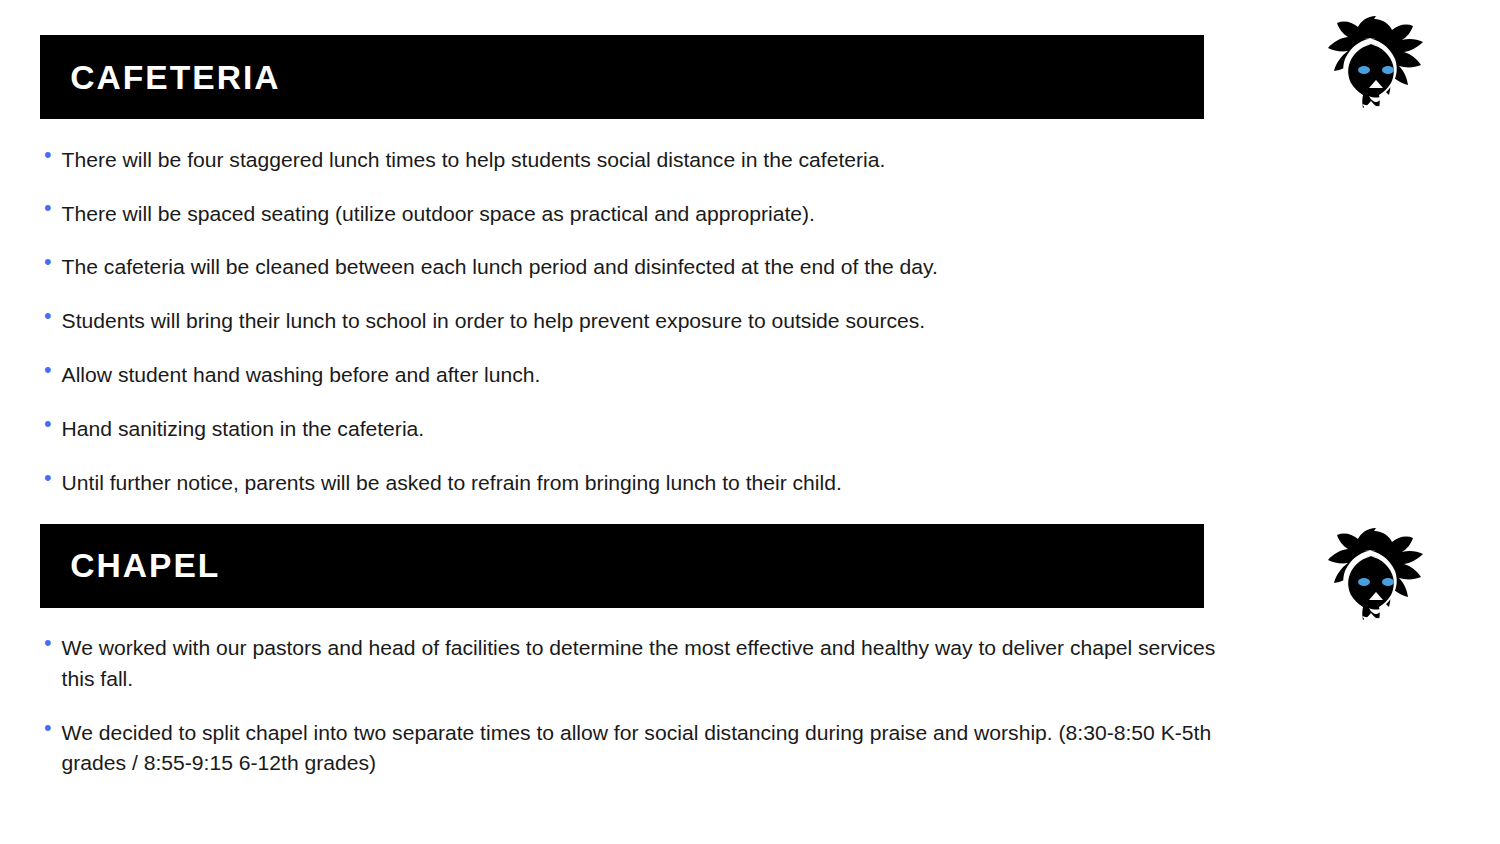Cafeteria
There will be four staggered lunch times to help students social distance in the cafeteria.
There will be spaced seating (utilize outdoor space as practical and appropriate).
The cafeteria will be cleaned between each lunch period and disinfected at the end of the day.
Students will bring their lunch to school in order to help prevent exposure to outside sources.
Allow student hand washing before and after lunch.
Hand sanitizing station in the cafeteria.
Until further notice, parents will be asked to refrain from bringing lunch to their child.
Chapel
We worked with our pastors and head of facilities to determine the most effective and healthy way to deliver chapel services this fall.
We decided to split chapel into two separate times to allow for social distancing during praise and worship. (8:30-8:50 K-5th grades / 8:55-9:15 6-12th grades)